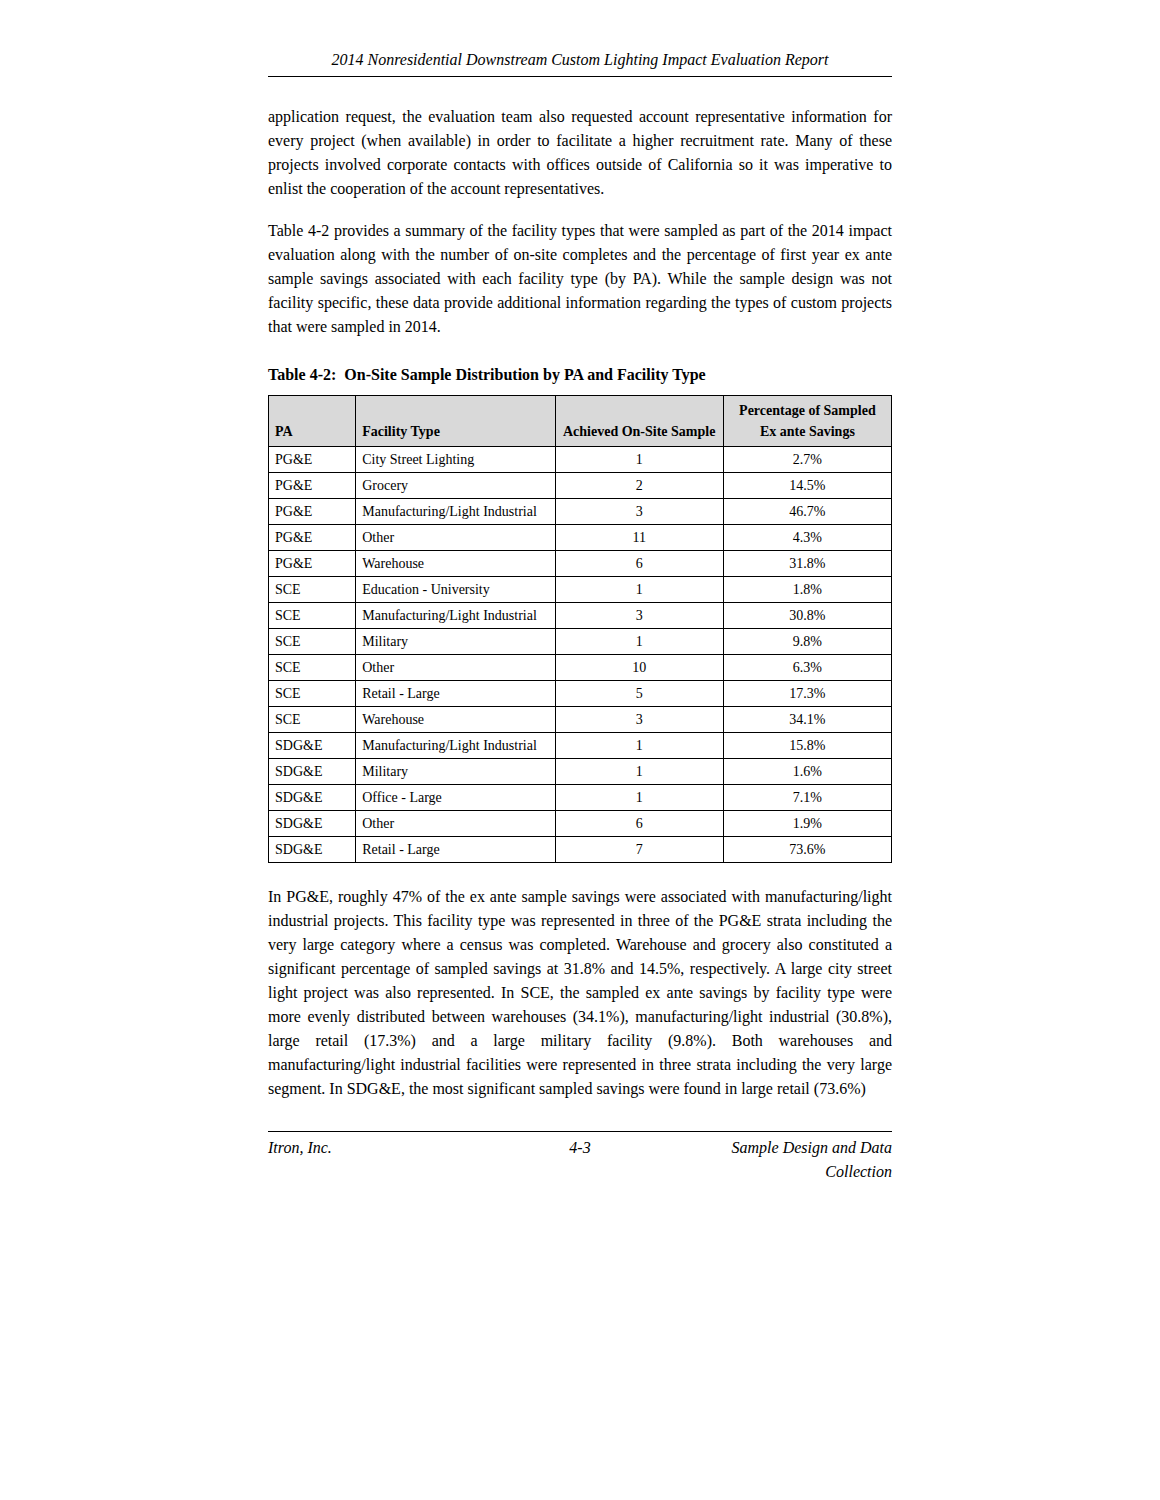2014 Nonresidential Downstream Custom Lighting Impact Evaluation Report
application request, the evaluation team also requested account representative information for every project (when available) in order to facilitate a higher recruitment rate. Many of these projects involved corporate contacts with offices outside of California so it was imperative to enlist the cooperation of the account representatives.
Table 4-2 provides a summary of the facility types that were sampled as part of the 2014 impact evaluation along with the number of on-site completes and the percentage of first year ex ante sample savings associated with each facility type (by PA). While the sample design was not facility specific, these data provide additional information regarding the types of custom projects that were sampled in 2014.
Table 4-2: On-Site Sample Distribution by PA and Facility Type
| PA | Facility Type | Achieved On-Site Sample | Percentage of Sampled Ex ante Savings |
| --- | --- | --- | --- |
| PG&E | City Street Lighting | 1 | 2.7% |
| PG&E | Grocery | 2 | 14.5% |
| PG&E | Manufacturing/Light Industrial | 3 | 46.7% |
| PG&E | Other | 11 | 4.3% |
| PG&E | Warehouse | 6 | 31.8% |
| SCE | Education - University | 1 | 1.8% |
| SCE | Manufacturing/Light Industrial | 3 | 30.8% |
| SCE | Military | 1 | 9.8% |
| SCE | Other | 10 | 6.3% |
| SCE | Retail - Large | 5 | 17.3% |
| SCE | Warehouse | 3 | 34.1% |
| SDG&E | Manufacturing/Light Industrial | 1 | 15.8% |
| SDG&E | Military | 1 | 1.6% |
| SDG&E | Office - Large | 1 | 7.1% |
| SDG&E | Other | 6 | 1.9% |
| SDG&E | Retail - Large | 7 | 73.6% |
In PG&E, roughly 47% of the ex ante sample savings were associated with manufacturing/light industrial projects. This facility type was represented in three of the PG&E strata including the very large category where a census was completed. Warehouse and grocery also constituted a significant percentage of sampled savings at 31.8% and 14.5%, respectively. A large city street light project was also represented. In SCE, the sampled ex ante savings by facility type were more evenly distributed between warehouses (34.1%), manufacturing/light industrial (30.8%), large retail (17.3%) and a large military facility (9.8%). Both warehouses and manufacturing/light industrial facilities were represented in three strata including the very large segment. In SDG&E, the most significant sampled savings were found in large retail (73.6%)
Itron, Inc.
4-3
Sample Design and Data Collection